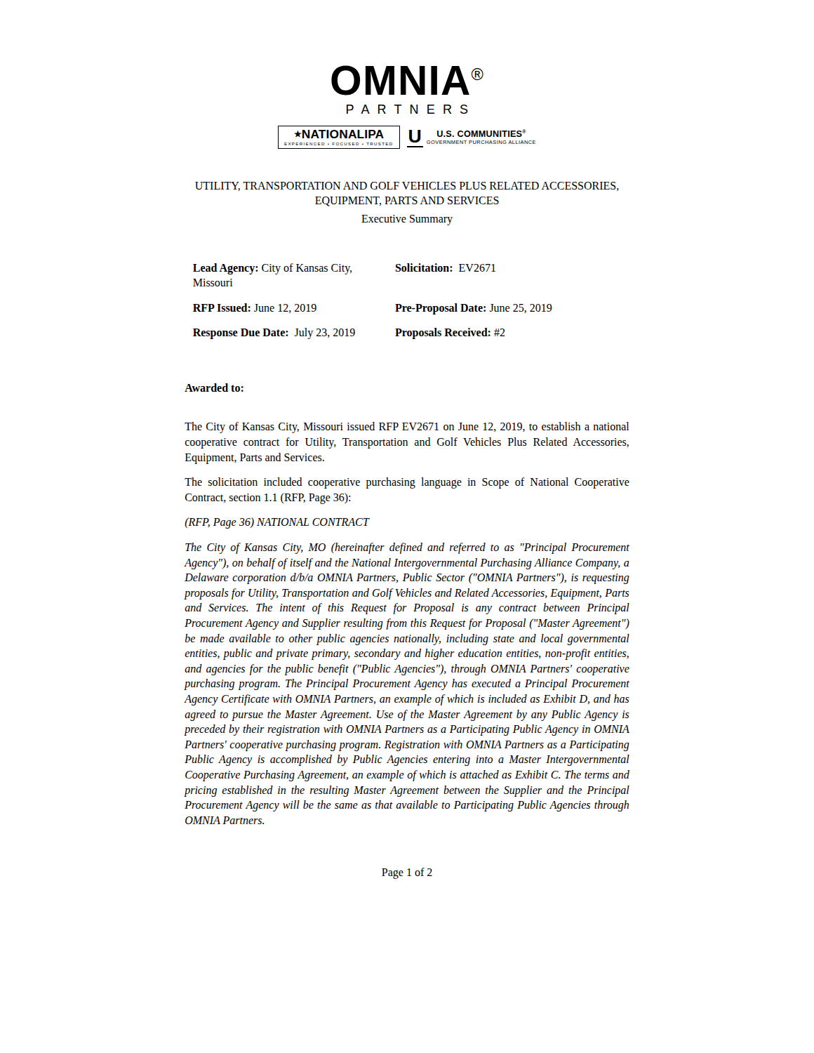OMNIA®
PARTNERS
★NATIONALIPA
EXPERIENCED • FOCUSED • TRUSTED
U
U.S. COMMUNITIES®
GOVERNMENT PURCHASING ALLIANCE
UTILITY, TRANSPORTATION AND GOLF VEHICLES PLUS RELATED ACCESSORIES, EQUIPMENT, PARTS AND SERVICES
Executive Summary
| Lead Agency: City of Kansas City, Missouri | Solicitation: EV2671 |
| RFP Issued: June 12, 2019 | Pre-Proposal Date: June 25, 2019 |
| Response Due Date: July 23, 2019 | Proposals Received: #2 |
Awarded to:
The City of Kansas City, Missouri issued RFP EV2671 on June 12, 2019, to establish a national cooperative contract for Utility, Transportation and Golf Vehicles Plus Related Accessories, Equipment, Parts and Services.
The solicitation included cooperative purchasing language in Scope of National Cooperative Contract, section 1.1 (RFP, Page 36):
(RFP, Page 36) NATIONAL CONTRACT
The City of Kansas City, MO (hereinafter defined and referred to as "Principal Procurement Agency"), on behalf of itself and the National Intergovernmental Purchasing Alliance Company, a Delaware corporation d/b/a OMNIA Partners, Public Sector ("OMNIA Partners"), is requesting proposals for Utility, Transportation and Golf Vehicles and Related Accessories, Equipment, Parts and Services. The intent of this Request for Proposal is any contract between Principal Procurement Agency and Supplier resulting from this Request for Proposal ("Master Agreement") be made available to other public agencies nationally, including state and local governmental entities, public and private primary, secondary and higher education entities, non-profit entities, and agencies for the public benefit ("Public Agencies"), through OMNIA Partners' cooperative purchasing program. The Principal Procurement Agency has executed a Principal Procurement Agency Certificate with OMNIA Partners, an example of which is included as Exhibit D, and has agreed to pursue the Master Agreement. Use of the Master Agreement by any Public Agency is preceded by their registration with OMNIA Partners as a Participating Public Agency in OMNIA Partners' cooperative purchasing program. Registration with OMNIA Partners as a Participating Public Agency is accomplished by Public Agencies entering into a Master Intergovernmental Cooperative Purchasing Agreement, an example of which is attached as Exhibit C. The terms and pricing established in the resulting Master Agreement between the Supplier and the Principal Procurement Agency will be the same as that available to Participating Public Agencies through OMNIA Partners.
Page 1 of 2